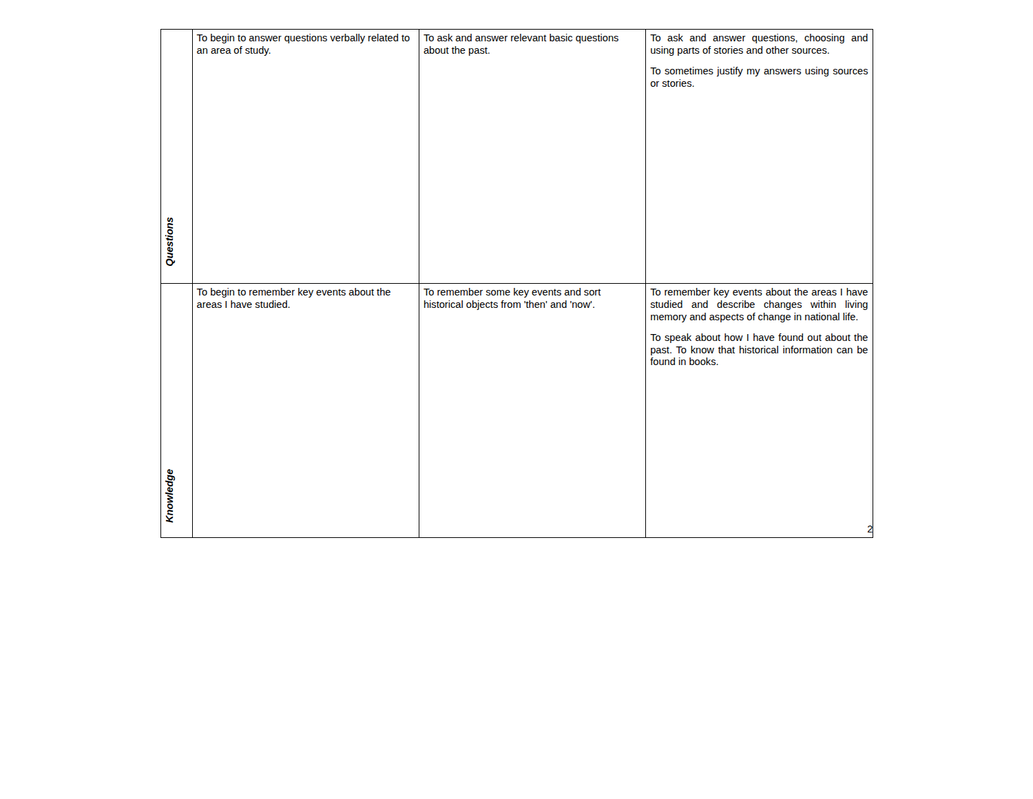| Questions | To begin to answer questions verbally related to an area of study. | To ask and answer relevant basic questions about the past. | To ask and answer questions, choosing and using parts of stories and other sources. To sometimes justify my answers using sources or stories. |
| Knowledge | To begin to remember key events about the areas I have studied. | To remember some key events and sort historical objects from 'then' and 'now'. | To remember key events about the areas I have studied and describe changes within living memory and aspects of change in national life. To speak about how I have found out about the past. To know that historical information can be found in books. |
2